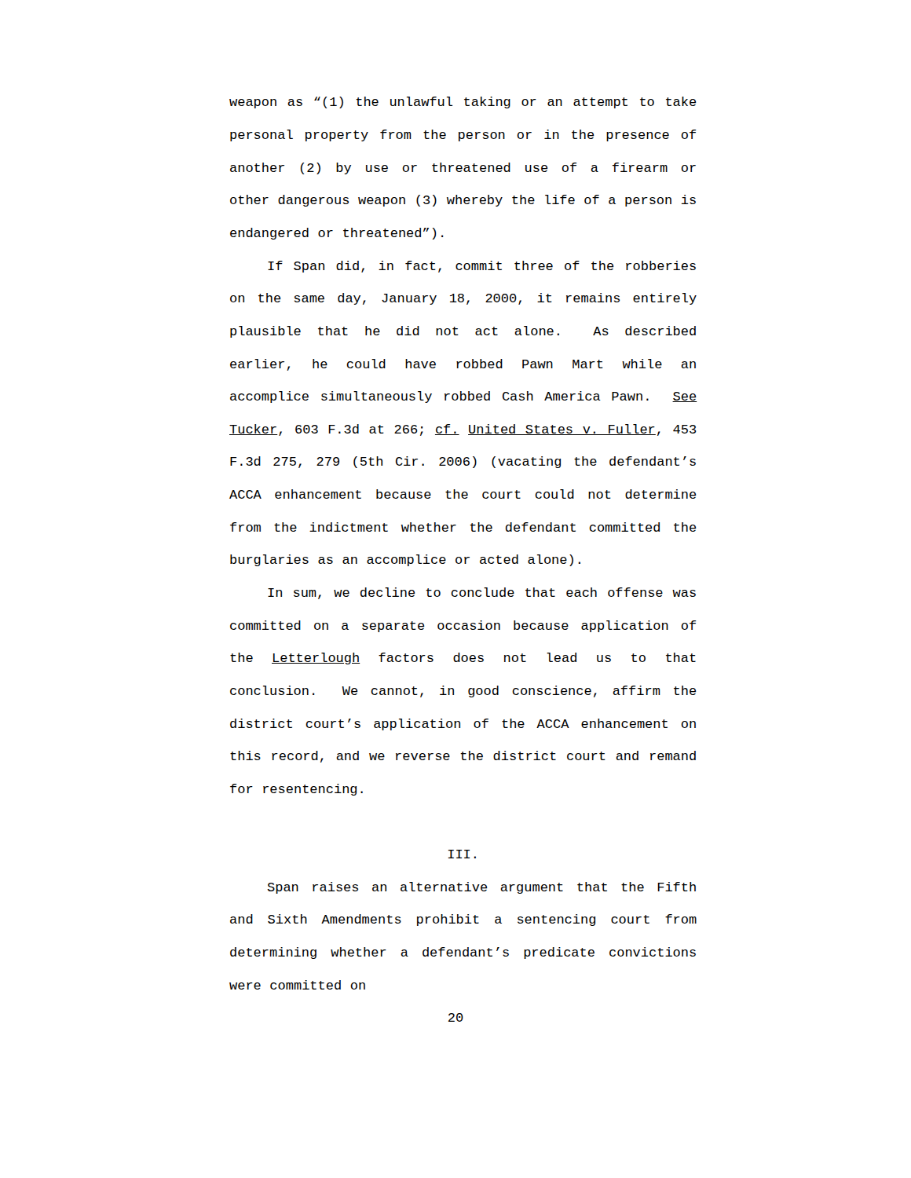weapon as “(1) the unlawful taking or an attempt to take personal property from the person or in the presence of another (2) by use or threatened use of a firearm or other dangerous weapon (3) whereby the life of a person is endangered or threatened”).
If Span did, in fact, commit three of the robberies on the same day, January 18, 2000, it remains entirely plausible that he did not act alone. As described earlier, he could have robbed Pawn Mart while an accomplice simultaneously robbed Cash America Pawn. See Tucker, 603 F.3d at 266; cf. United States v. Fuller, 453 F.3d 275, 279 (5th Cir. 2006) (vacating the defendant’s ACCA enhancement because the court could not determine from the indictment whether the defendant committed the burglaries as an accomplice or acted alone).
In sum, we decline to conclude that each offense was committed on a separate occasion because application of the Letterlough factors does not lead us to that conclusion. We cannot, in good conscience, affirm the district court’s application of the ACCA enhancement on this record, and we reverse the district court and remand for resentencing.
III.
Span raises an alternative argument that the Fifth and Sixth Amendments prohibit a sentencing court from determining whether a defendant’s predicate convictions were committed on
20